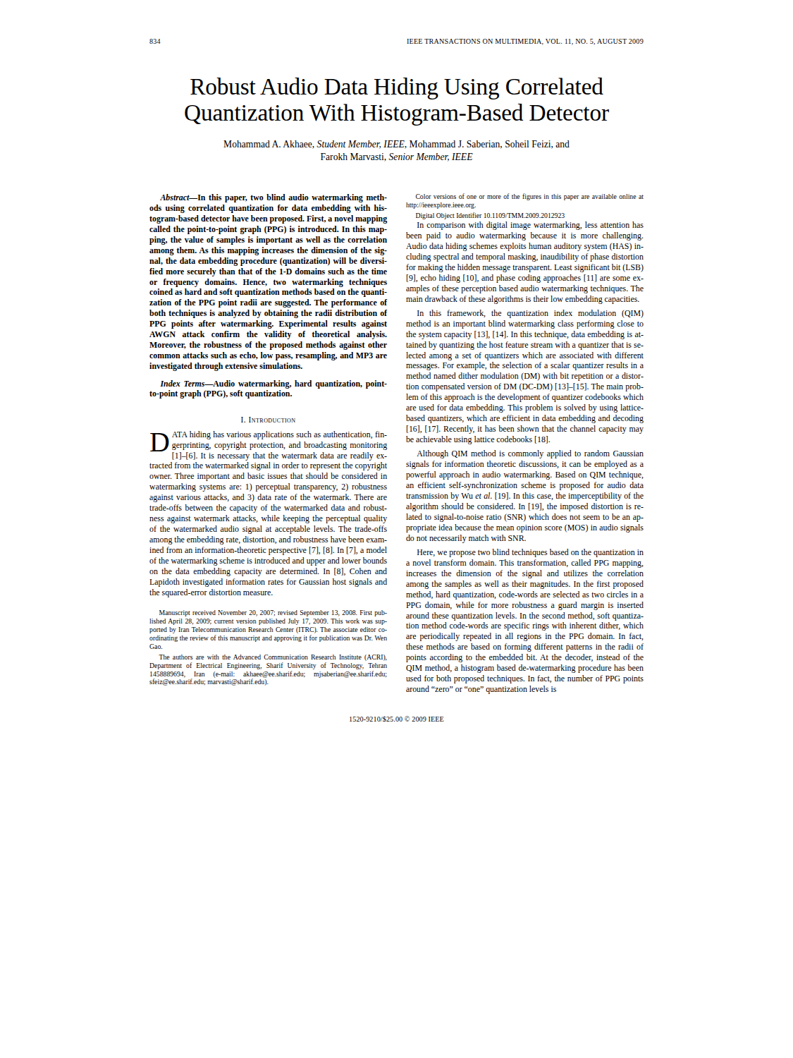834 IEEE TRANSACTIONS ON MULTIMEDIA, VOL. 11, NO. 5, AUGUST 2009
Robust Audio Data Hiding Using Correlated
Quantization With Histogram-Based Detector
Mohammad A. Akhaee, Student Member, IEEE, Mohammad J. Saberian, Soheil Feizi, and
Farokh Marvasti, Senior Member, IEEE
Abstract—In this paper, two blind audio watermarking methods using correlated quantization for data embedding with histogram-based detector have been proposed. First, a novel mapping called the point-to-point graph (PPG) is introduced. In this mapping, the value of samples is important as well as the correlation among them. As this mapping increases the dimension of the signal, the data embedding procedure (quantization) will be diversified more securely than that of the 1-D domains such as the time or frequency domains. Hence, two watermarking techniques coined as hard and soft quantization methods based on the quantization of the PPG point radii are suggested. The performance of both techniques is analyzed by obtaining the radii distribution of PPG points after watermarking. Experimental results against AWGN attack confirm the validity of theoretical analysis. Moreover, the robustness of the proposed methods against other common attacks such as echo, low pass, resampling, and MP3 are investigated through extensive simulations.
Index Terms—Audio watermarking, hard quantization, point-to-point graph (PPG), soft quantization.
I. Introduction
DATA hiding has various applications such as authentication, fingerprinting, copyright protection, and broadcasting monitoring [1]–[6]. It is necessary that the watermark data are readily extracted from the watermarked signal in order to represent the copyright owner. Three important and basic issues that should be considered in watermarking systems are: 1) perceptual transparency, 2) robustness against various attacks, and 3) data rate of the watermark. There are trade-offs between the capacity of the watermarked data and robustness against watermark attacks, while keeping the perceptual quality of the watermarked audio signal at acceptable levels. The trade-offs among the embedding rate, distortion, and robustness have been examined from an information-theoretic perspective [7], [8]. In [7], a model of the watermarking scheme is introduced and upper and lower bounds on the data embedding capacity are determined. In [8], Cohen and Lapidoth investigated information rates for Gaussian host signals and the squared-error distortion measure.
Manuscript received November 20, 2007; revised September 13, 2008. First published April 28, 2009; current version published July 17, 2009. This work was supported by Iran Telecommunication Research Center (ITRC). The associate editor coordinating the review of this manuscript and approving it for publication was Dr. Wen Gao.
The authors are with the Advanced Communication Research Institute (ACRI), Department of Electrical Engineering, Sharif University of Technology, Tehran 1458889694, Iran (e-mail: akhaee@ee.sharif.edu; mjsaberian@ee.sharif.edu; sfeiz@ee.sharif.edu; marvasti@sharif.edu).
Color versions of one or more of the figures in this paper are available online at http://ieeexplore.ieee.org.
Digital Object Identifier 10.1109/TMM.2009.2012923
In comparison with digital image watermarking, less attention has been paid to audio watermarking because it is more challenging. Audio data hiding schemes exploits human auditory system (HAS) including spectral and temporal masking, inaudibility of phase distortion for making the hidden message transparent. Least significant bit (LSB) [9], echo hiding [10], and phase coding approaches [11] are some examples of these perception based audio watermarking techniques. The main drawback of these algorithms is their low embedding capacities.
In this framework, the quantization index modulation (QIM) method is an important blind watermarking class performing close to the system capacity [13], [14]. In this technique, data embedding is attained by quantizing the host feature stream with a quantizer that is selected among a set of quantizers which are associated with different messages. For example, the selection of a scalar quantizer results in a method named dither modulation (DM) with bit repetition or a distortion compensated version of DM (DC-DM) [13]–[15]. The main problem of this approach is the development of quantizer codebooks which are used for data embedding. This problem is solved by using lattice-based quantizers, which are efficient in data embedding and decoding [16], [17]. Recently, it has been shown that the channel capacity may be achievable using lattice codebooks [18].
Although QIM method is commonly applied to random Gaussian signals for information theoretic discussions, it can be employed as a powerful approach in audio watermarking. Based on QIM technique, an efficient self-synchronization scheme is proposed for audio data transmission by Wu et al. [19]. In this case, the imperceptibility of the algorithm should be considered. In [19], the imposed distortion is related to signal-to-noise ratio (SNR) which does not seem to be an appropriate idea because the mean opinion score (MOS) in audio signals do not necessarily match with SNR.
Here, we propose two blind techniques based on the quantization in a novel transform domain. This transformation, called PPG mapping, increases the dimension of the signal and utilizes the correlation among the samples as well as their magnitudes. In the first proposed method, hard quantization, code-words are selected as two circles in a PPG domain, while for more robustness a guard margin is inserted around these quantization levels. In the second method, soft quantization method code-words are specific rings with inherent dither, which are periodically repeated in all regions in the PPG domain. In fact, these methods are based on forming different patterns in the radii of points according to the embedded bit. At the decoder, instead of the QIM method, a histogram based de-watermarking procedure has been used for both proposed techniques. In fact, the number of PPG points around “zero” or “one” quantization levels is
1520-9210/$25.00 © 2009 IEEE